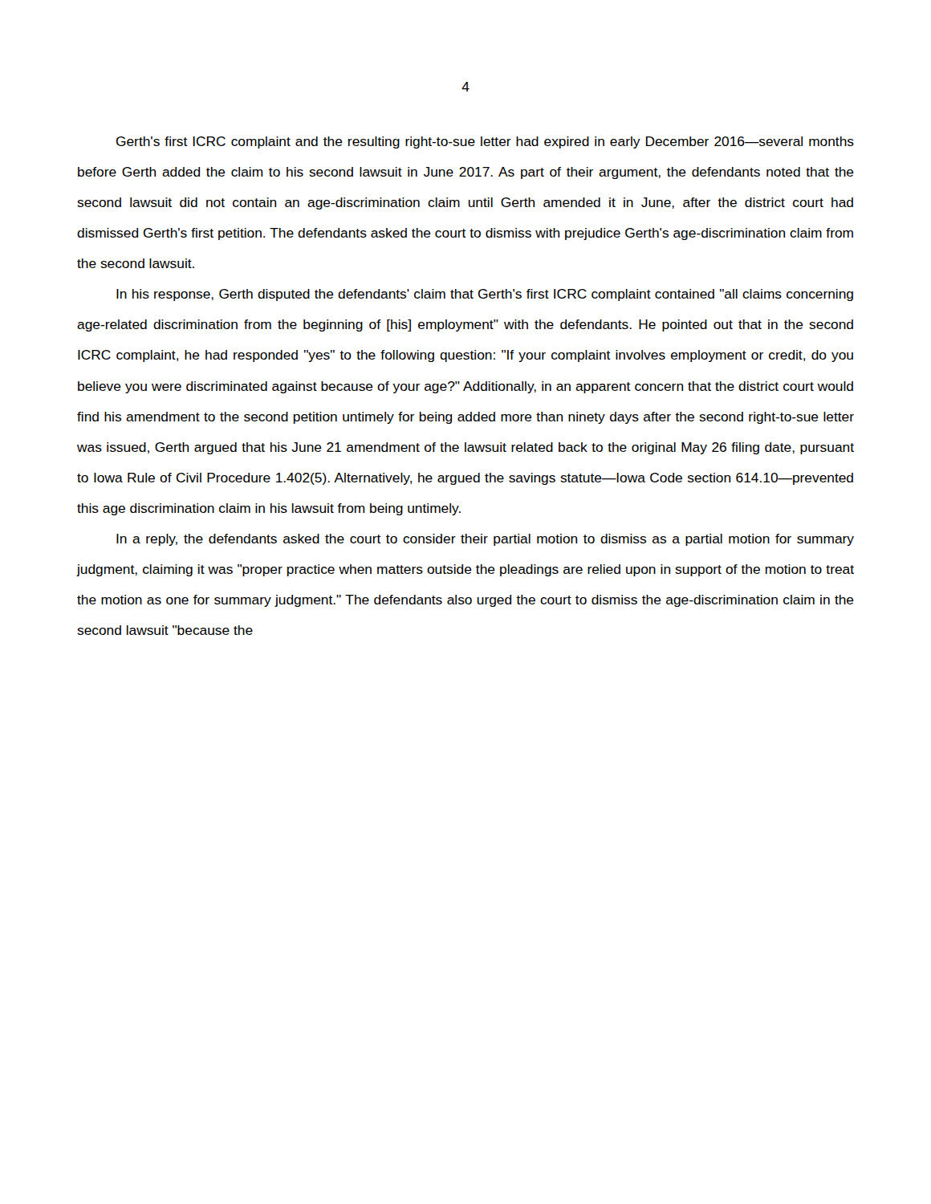4
Gerth's first ICRC complaint and the resulting right-to-sue letter had expired in early December 2016—several months before Gerth added the claim to his second lawsuit in June 2017. As part of their argument, the defendants noted that the second lawsuit did not contain an age-discrimination claim until Gerth amended it in June, after the district court had dismissed Gerth's first petition. The defendants asked the court to dismiss with prejudice Gerth's age-discrimination claim from the second lawsuit.
In his response, Gerth disputed the defendants' claim that Gerth's first ICRC complaint contained "all claims concerning age-related discrimination from the beginning of [his] employment" with the defendants. He pointed out that in the second ICRC complaint, he had responded "yes" to the following question: "If your complaint involves employment or credit, do you believe you were discriminated against because of your age?" Additionally, in an apparent concern that the district court would find his amendment to the second petition untimely for being added more than ninety days after the second right-to-sue letter was issued, Gerth argued that his June 21 amendment of the lawsuit related back to the original May 26 filing date, pursuant to Iowa Rule of Civil Procedure 1.402(5). Alternatively, he argued the savings statute—Iowa Code section 614.10—prevented this age discrimination claim in his lawsuit from being untimely.
In a reply, the defendants asked the court to consider their partial motion to dismiss as a partial motion for summary judgment, claiming it was "proper practice when matters outside the pleadings are relied upon in support of the motion to treat the motion as one for summary judgment." The defendants also urged the court to dismiss the age-discrimination claim in the second lawsuit "because the